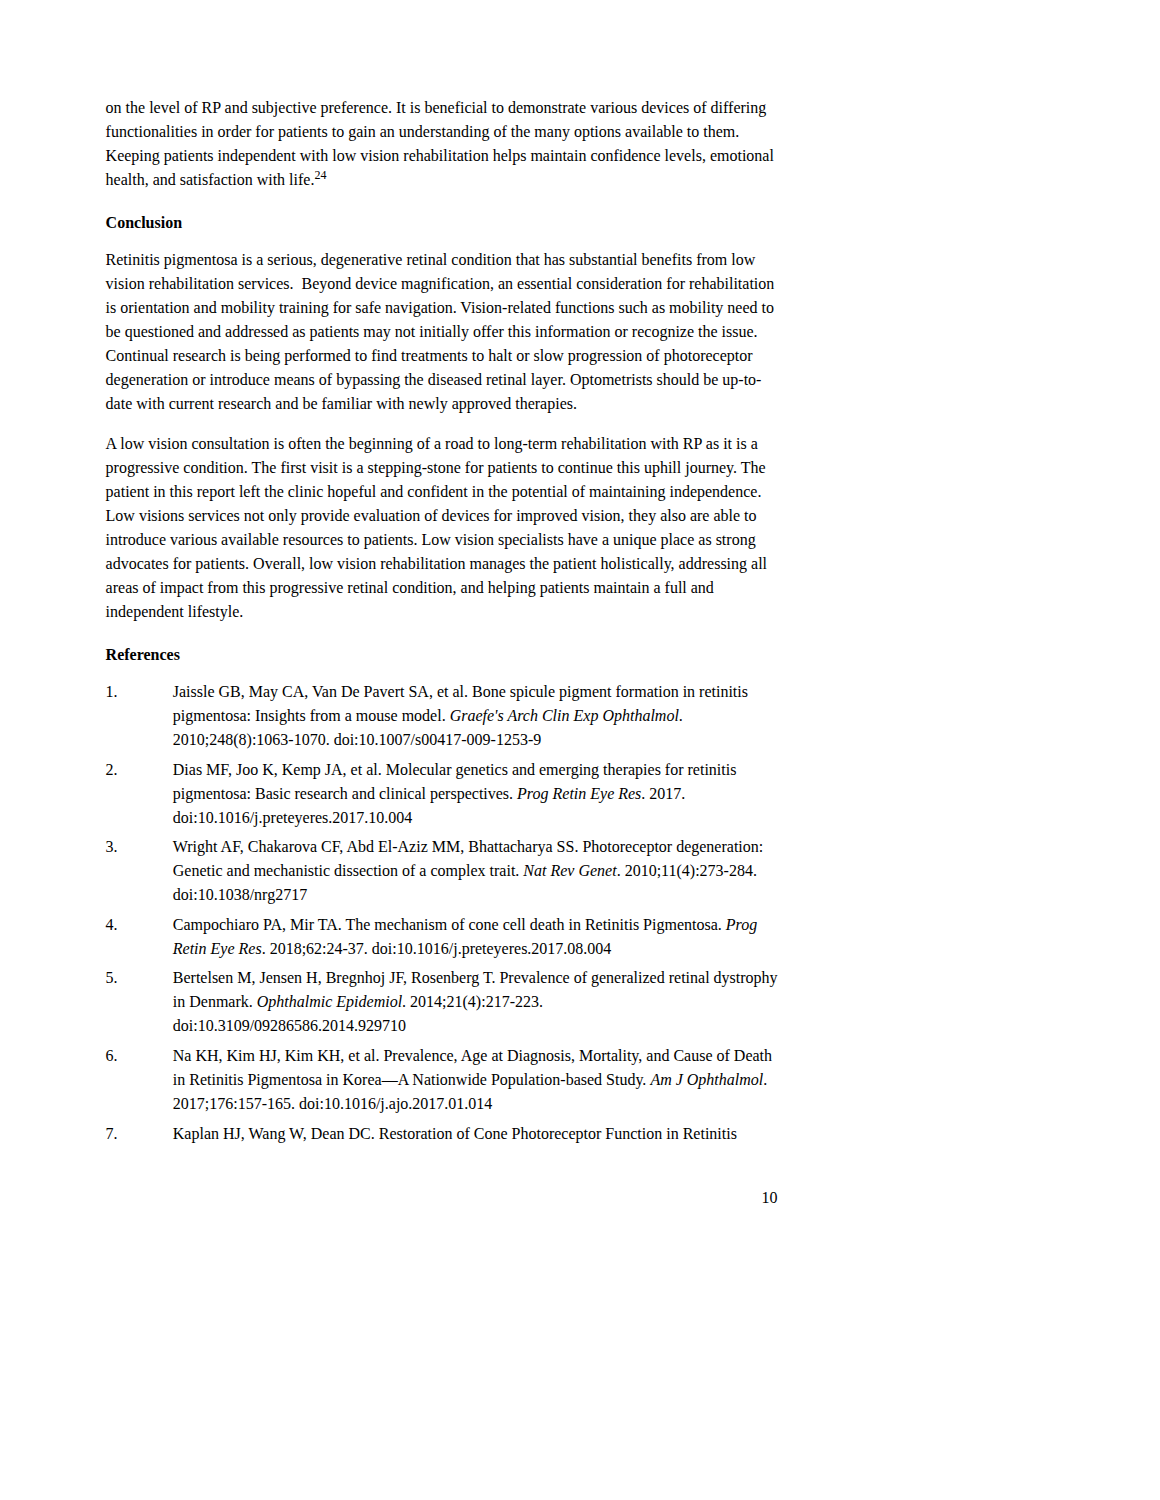on the level of RP and subjective preference. It is beneficial to demonstrate various devices of differing functionalities in order for patients to gain an understanding of the many options available to them. Keeping patients independent with low vision rehabilitation helps maintain confidence levels, emotional health, and satisfaction with life.24
Conclusion
Retinitis pigmentosa is a serious, degenerative retinal condition that has substantial benefits from low vision rehabilitation services. Beyond device magnification, an essential consideration for rehabilitation is orientation and mobility training for safe navigation. Vision-related functions such as mobility need to be questioned and addressed as patients may not initially offer this information or recognize the issue. Continual research is being performed to find treatments to halt or slow progression of photoreceptor degeneration or introduce means of bypassing the diseased retinal layer. Optometrists should be up-to-date with current research and be familiar with newly approved therapies.
A low vision consultation is often the beginning of a road to long-term rehabilitation with RP as it is a progressive condition. The first visit is a stepping-stone for patients to continue this uphill journey. The patient in this report left the clinic hopeful and confident in the potential of maintaining independence. Low visions services not only provide evaluation of devices for improved vision, they also are able to introduce various available resources to patients. Low vision specialists have a unique place as strong advocates for patients. Overall, low vision rehabilitation manages the patient holistically, addressing all areas of impact from this progressive retinal condition, and helping patients maintain a full and independent lifestyle.
References
Jaissle GB, May CA, Van De Pavert SA, et al. Bone spicule pigment formation in retinitis pigmentosa: Insights from a mouse model. Graefe's Arch Clin Exp Ophthalmol. 2010;248(8):1063-1070. doi:10.1007/s00417-009-1253-9
Dias MF, Joo K, Kemp JA, et al. Molecular genetics and emerging therapies for retinitis pigmentosa: Basic research and clinical perspectives. Prog Retin Eye Res. 2017. doi:10.1016/j.preteyeres.2017.10.004
Wright AF, Chakarova CF, Abd El-Aziz MM, Bhattacharya SS. Photoreceptor degeneration: Genetic and mechanistic dissection of a complex trait. Nat Rev Genet. 2010;11(4):273-284. doi:10.1038/nrg2717
Campochiaro PA, Mir TA. The mechanism of cone cell death in Retinitis Pigmentosa. Prog Retin Eye Res. 2018;62:24-37. doi:10.1016/j.preteyeres.2017.08.004
Bertelsen M, Jensen H, Bregnhoj JF, Rosenberg T. Prevalence of generalized retinal dystrophy in Denmark. Ophthalmic Epidemiol. 2014;21(4):217-223. doi:10.3109/09286586.2014.929710
Na KH, Kim HJ, Kim KH, et al. Prevalence, Age at Diagnosis, Mortality, and Cause of Death in Retinitis Pigmentosa in Korea—A Nationwide Population-based Study. Am J Ophthalmol. 2017;176:157-165. doi:10.1016/j.ajo.2017.01.014
Kaplan HJ, Wang W, Dean DC. Restoration of Cone Photoreceptor Function in Retinitis
10